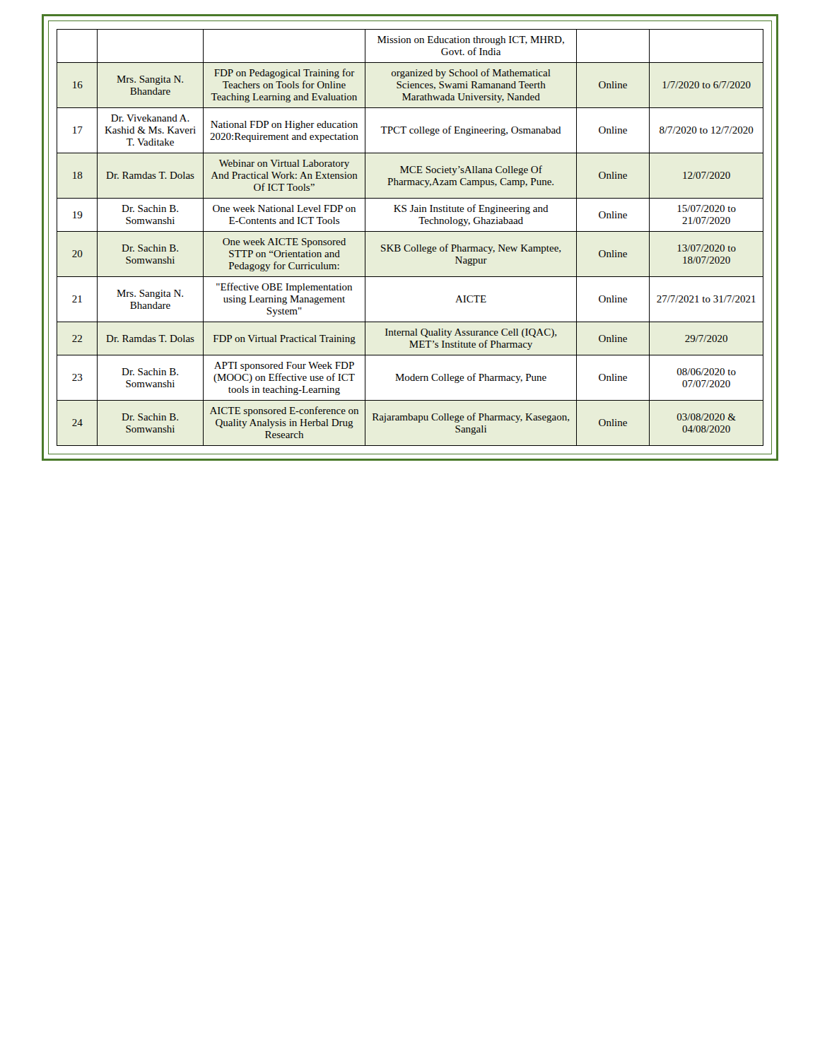| | | | Mission on Education through ICT, MHRD, Govt. of India | | |
| 16 | Mrs. Sangita N. Bhandare | FDP on Pedagogical Training for Teachers on Tools for Online Teaching Learning and Evaluation | organized by School of Mathematical Sciences, Swami Ramanand Teerth Marathwada University, Nanded | Online | 1/7/2020 to 6/7/2020 |
| 17 | Dr. Vivekanand A. Kashid & Ms. Kaveri T. Vaditake | National FDP on Higher education 2020:Requirement and expectation | TPCT college of Engineering, Osmanabad | Online | 8/7/2020 to 12/7/2020 |
| 18 | Dr. Ramdas T. Dolas | Webinar on Virtual Laboratory And Practical Work: An Extension Of ICT Tools” | MCE Society’sAllana College Of Pharmacy,Azam Campus, Camp, Pune. | Online | 12/07/2020 |
| 19 | Dr. Sachin B. Somwanshi | One week National Level FDP on E-Contents and ICT Tools | KS Jain Institute of Engineering and Technology, Ghaziabaad | Online | 15/07/2020 to 21/07/2020 |
| 20 | Dr. Sachin B. Somwanshi | One week AICTE Sponsored STTP on “Orientation and Pedagogy for Curriculum: | SKB College of Pharmacy, New Kamptee, Nagpur | Online | 13/07/2020 to 18/07/2020 |
| 21 | Mrs. Sangita N. Bhandare | "Effective OBE Implementation using Learning Management System" | AICTE | Online | 27/7/2021 to 31/7/2021 |
| 22 | Dr. Ramdas T. Dolas | FDP on Virtual Practical Training | Internal Quality Assurance Cell (IQAC), MET’s Institute of Pharmacy | Online | 29/7/2020 |
| 23 | Dr. Sachin B. Somwanshi | APTI sponsored Four Week FDP (MOOC) on Effective use of ICT tools in teaching-Learning | Modern College of Pharmacy, Pune | Online | 08/06/2020 to 07/07/2020 |
| 24 | Dr. Sachin B. Somwanshi | AICTE sponsored E-conference on Quality Analysis in Herbal Drug Research | Rajarambapu College of Pharmacy, Kasegaon, Sangali | Online | 03/08/2020 & 04/08/2020 |